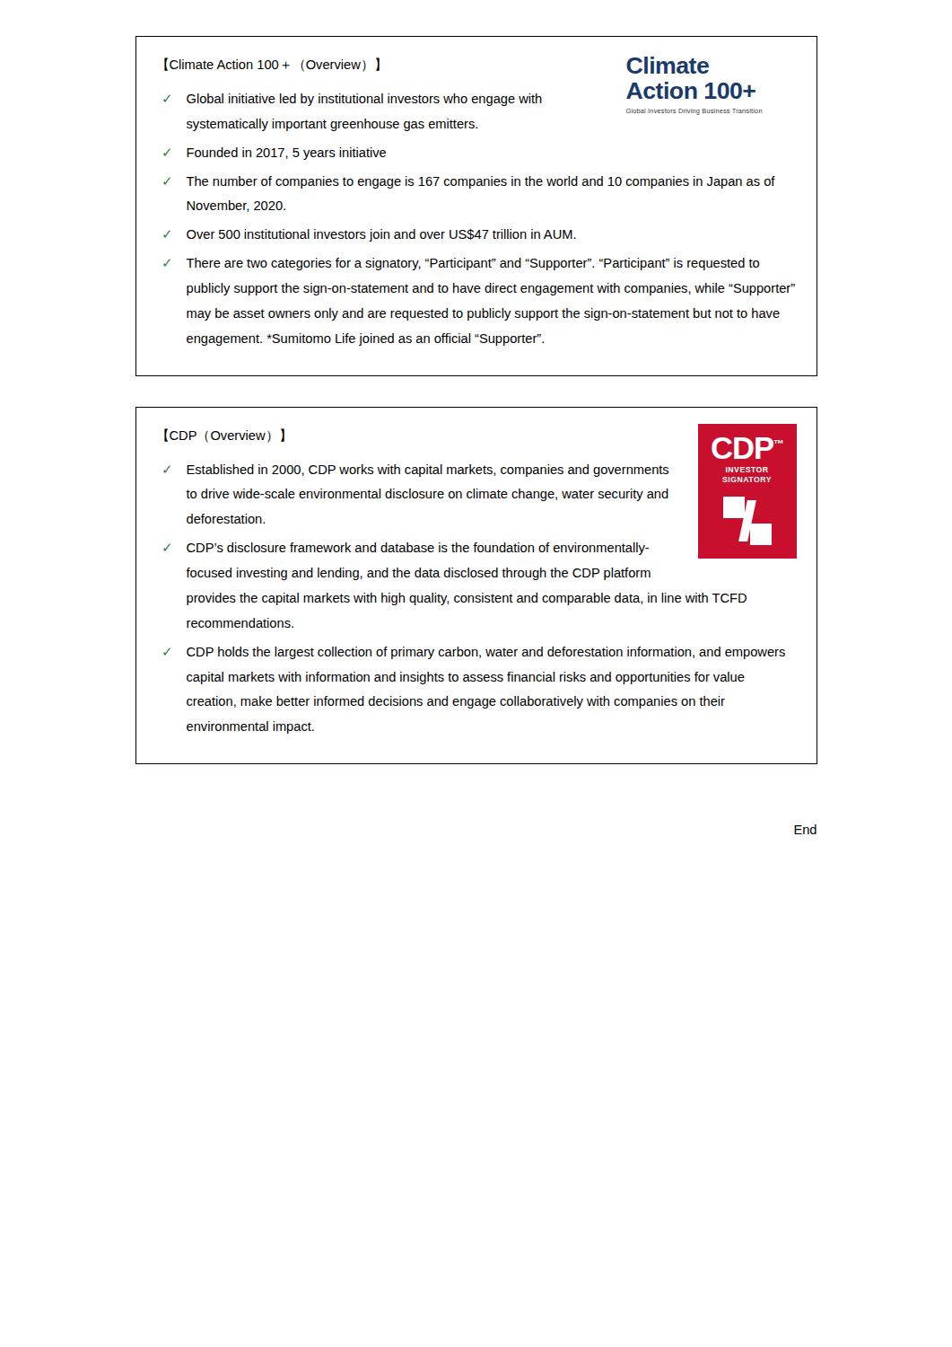Climate
Action 100+
Global Investors Driving Business Transition
【Climate Action 100＋（Overview）】
Global initiative led by institutional investors who engage with systematically important greenhouse gas emitters.
Founded in 2017, 5 years initiative
The number of companies to engage is 167 companies in the world and 10 companies in Japan as of November, 2020.
Over 500 institutional investors join and over US$47 trillion in AUM.
There are two categories for a signatory, “Participant” and “Supporter”. “Participant” is requested to publicly support the sign-on-statement and to have direct engagement with companies, while “Supporter” may be asset owners only and are requested to publicly support the sign-on-statement but not to have engagement. *Sumitomo Life joined as an official “Supporter”.
CDP™
INVESTOR
SIGNATORY
【CDP（Overview）】
Established in 2000, CDP works with capital markets, companies and governments to drive wide-scale environmental disclosure on climate change, water security and deforestation.
CDP’s disclosure framework and database is the foundation of environmentally-focused investing and lending, and the data disclosed through the CDP platform provides the capital markets with high quality, consistent and comparable data, in line with TCFD recommendations.
CDP holds the largest collection of primary carbon, water and deforestation information, and empowers capital markets with information and insights to assess financial risks and opportunities for value creation, make better informed decisions and engage collaboratively with companies on their environmental impact.
End